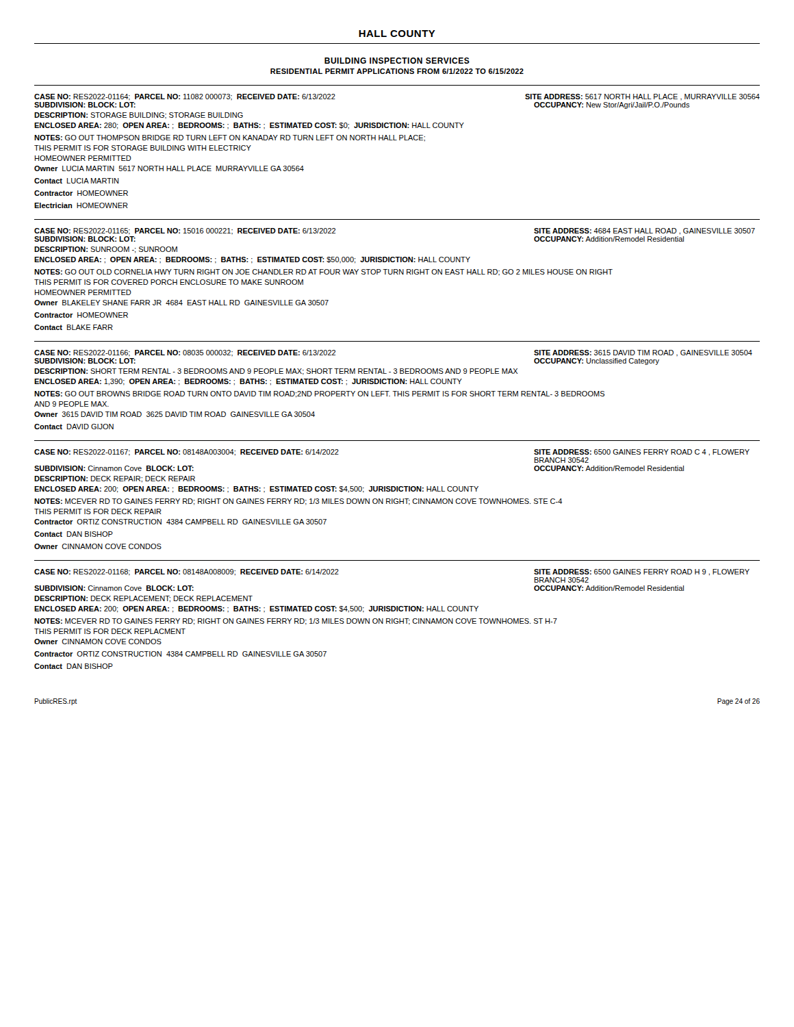HALL COUNTY
BUILDING INSPECTION SERVICES
RESIDENTIAL PERMIT APPLICATIONS FROM 6/1/2022 TO 6/15/2022
CASE NO: RES2022-01164; PARCEL NO: 11082 000073; RECEIVED DATE: 6/13/2022
SITE ADDRESS: 5617 NORTH HALL PLACE , MURRAYVILLE 30564
SUBDIVISION: BLOCK: LOT:
OCCUPANCY: New Stor/Agri/Jail/P.O./Pounds
DESCRIPTION: STORAGE BUILDING; STORAGE BUILDING
ENCLOSED AREA: 280; OPEN AREA: ; BEDROOMS: ; BATHS: ; ESTIMATED COST: $0; JURISDICTION: HALL COUNTY
NOTES: GO OUT THOMPSON BRIDGE RD TURN LEFT ON KANADAY RD TURN LEFT ON NORTH HALL PLACE;
THIS PERMIT IS FOR STORAGE BUILDING WITH ELECTRICY
HOMEOWNER PERMITTED
Owner LUCIA MARTIN 5617 NORTH HALL PLACE MURRAYVILLE GA 30564
Contact LUCIA MARTIN
Contractor HOMEOWNER
Electrician HOMEOWNER
CASE NO: RES2022-01165; PARCEL NO: 15016 000221; RECEIVED DATE: 6/13/2022
SITE ADDRESS: 4684 EAST HALL ROAD , GAINESVILLE 30507
SUBDIVISION: BLOCK: LOT:
OCCUPANCY: Addition/Remodel Residential
DESCRIPTION: SUNROOM -; SUNROOM
ENCLOSED AREA: ; OPEN AREA: ; BEDROOMS: ; BATHS: ; ESTIMATED COST: $50,000; JURISDICTION: HALL COUNTY
NOTES: GO OUT OLD CORNELIA HWY TURN RIGHT ON JOE CHANDLER RD AT FOUR WAY STOP TURN RIGHT ON EAST HALL RD; GO 2 MILES HOUSE ON RIGHT
THIS PERMIT IS FOR COVERED PORCH ENCLOSURE TO MAKE SUNROOM
HOMEOWNER PERMITTED
Owner BLAKELEY SHANE FARR JR 4684 EAST HALL RD GAINESVILLE GA 30507
Contractor HOMEOWNER
Contact BLAKE FARR
CASE NO: RES2022-01166; PARCEL NO: 08035 000032; RECEIVED DATE: 6/13/2022
SITE ADDRESS: 3615 DAVID TIM ROAD , GAINESVILLE 30504
SUBDIVISION: BLOCK: LOT:
OCCUPANCY: Unclassified Category
DESCRIPTION: SHORT TERM RENTAL - 3 BEDROOMS AND 9 PEOPLE MAX; SHORT TERM RENTAL - 3 BEDROOMS AND 9 PEOPLE MAX
ENCLOSED AREA: 1,390; OPEN AREA: ; BEDROOMS: ; BATHS: ; ESTIMATED COST: ; JURISDICTION: HALL COUNTY
NOTES: GO OUT BROWNS BRIDGE ROAD TURN ONTO DAVID TIM ROAD;2ND PROPERTY ON LEFT. THIS PERMIT IS FOR SHORT TERM RENTAL- 3 BEDROOMS
AND 9 PEOPLE MAX.
Owner 3615 DAVID TIM ROAD 3625 DAVID TIM ROAD GAINESVILLE GA 30504
Contact DAVID GIJON
CASE NO: RES2022-01167; PARCEL NO: 08148A003004; RECEIVED DATE: 6/14/2022
SITE ADDRESS: 6500 GAINES FERRY ROAD C 4 , FLOWERY
BRANCH 30542
SUBDIVISION: Cinnamon Cove BLOCK: LOT:
OCCUPANCY: Addition/Remodel Residential
DESCRIPTION: DECK REPAIR; DECK REPAIR
ENCLOSED AREA: 200; OPEN AREA: ; BEDROOMS: ; BATHS: ; ESTIMATED COST: $4,500; JURISDICTION: HALL COUNTY
NOTES: MCEVER RD TO GAINES FERRY RD; RIGHT ON GAINES FERRY RD; 1/3 MILES DOWN ON RIGHT; CINNAMON COVE TOWNHOMES. STE C-4
THIS PERMIT IS FOR DECK REPAIR
Contractor ORTIZ CONSTRUCTION 4384 CAMPBELL RD GAINESVILLE GA 30507
Contact DAN BISHOP
Owner CINNAMON COVE CONDOS
CASE NO: RES2022-01168; PARCEL NO: 08148A008009; RECEIVED DATE: 6/14/2022
SITE ADDRESS: 6500 GAINES FERRY ROAD H 9 , FLOWERY
BRANCH 30542
SUBDIVISION: Cinnamon Cove BLOCK: LOT:
OCCUPANCY: Addition/Remodel Residential
DESCRIPTION: DECK REPLACEMENT; DECK REPLACEMENT
ENCLOSED AREA: 200; OPEN AREA: ; BEDROOMS: ; BATHS: ; ESTIMATED COST: $4,500; JURISDICTION: HALL COUNTY
NOTES: MCEVER RD TO GAINES FERRY RD; RIGHT ON GAINES FERRY RD; 1/3 MILES DOWN ON RIGHT; CINNAMON COVE TOWNHOMES. ST H-7
THIS PERMIT IS FOR DECK REPLACMENT
Owner CINNAMON COVE CONDOS
Contractor ORTIZ CONSTRUCTION 4384 CAMPBELL RD GAINESVILLE GA 30507
Contact DAN BISHOP
PublicRES.rpt
Page 24 of 26